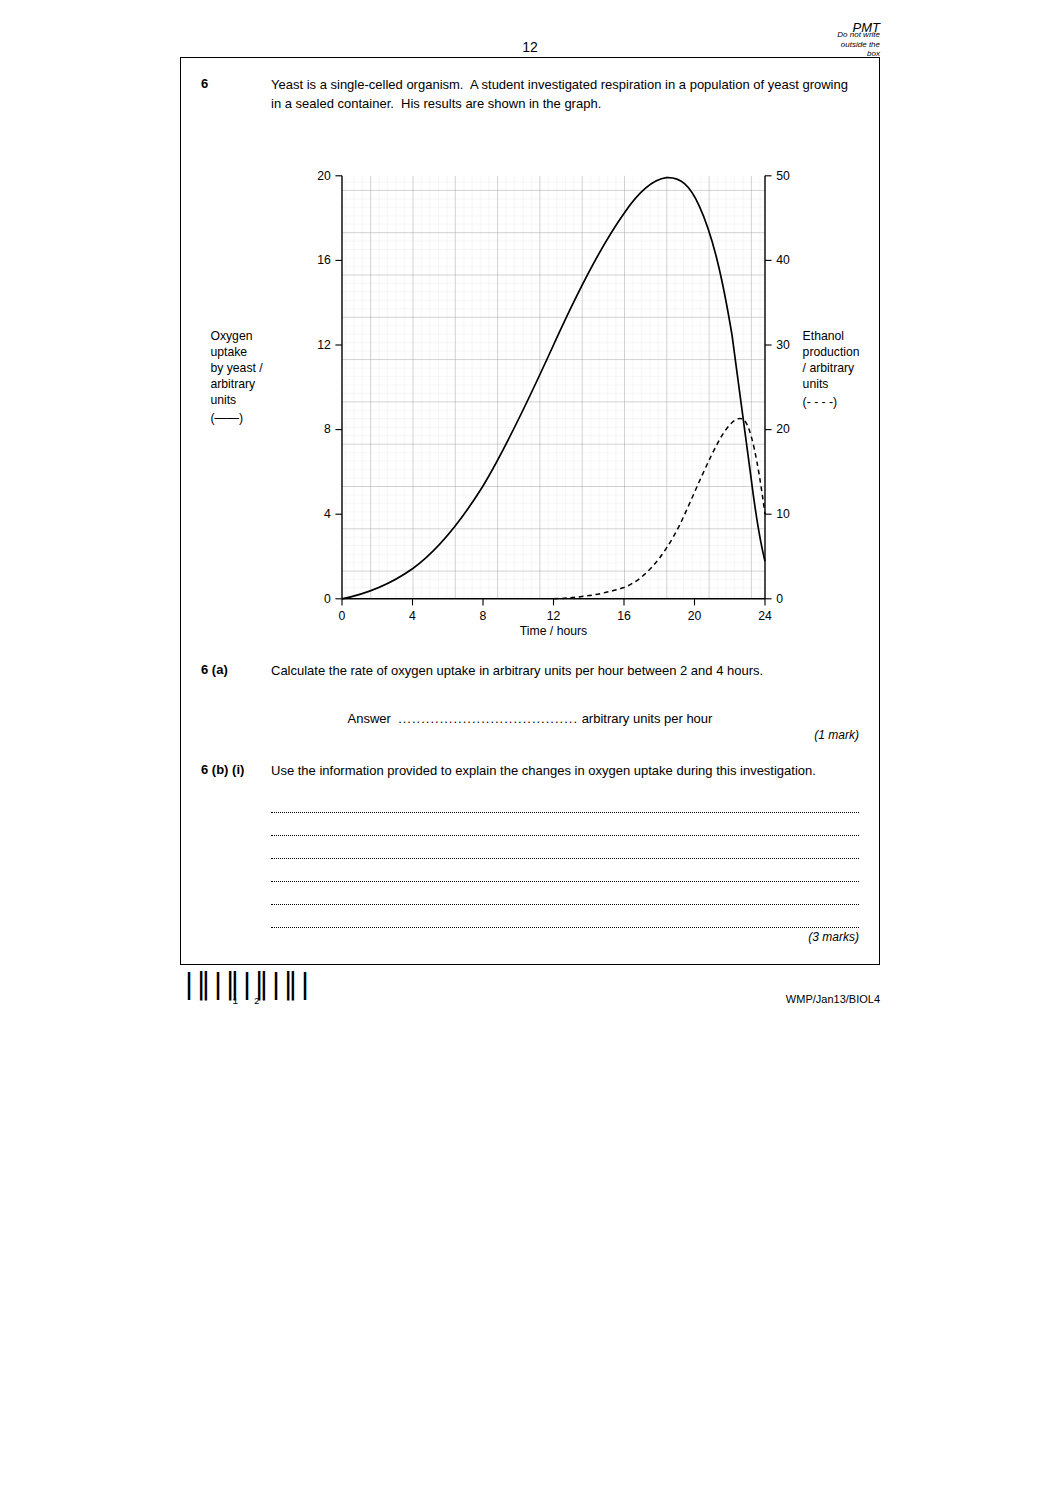PMT
12
Do not write
outside the
box
6
Yeast is a single-celled organism. A student investigated respiration in a population of yeast growing in a sealed container. His results are shown in the graph.
0 4 8 12 16 20 0 10 20 30 40 50 0 4 8 12 16 20 24 Oxygen uptake by yeast / arbitrary units (——) Ethanol production / arbitrary units (- - - -) Time / hours
6 (a)
Calculate the rate of oxygen uptake in arbitrary units per hour between 2 and 4 hours.
Answer ....................................... arbitrary units per hour
(1 mark)
6 (b) (i)
Use the information provided to explain the changes in oxygen uptake during this investigation.
(3 marks)
|∥|∥|∥|∥|
1 2
WMP/Jan13/BIOL4